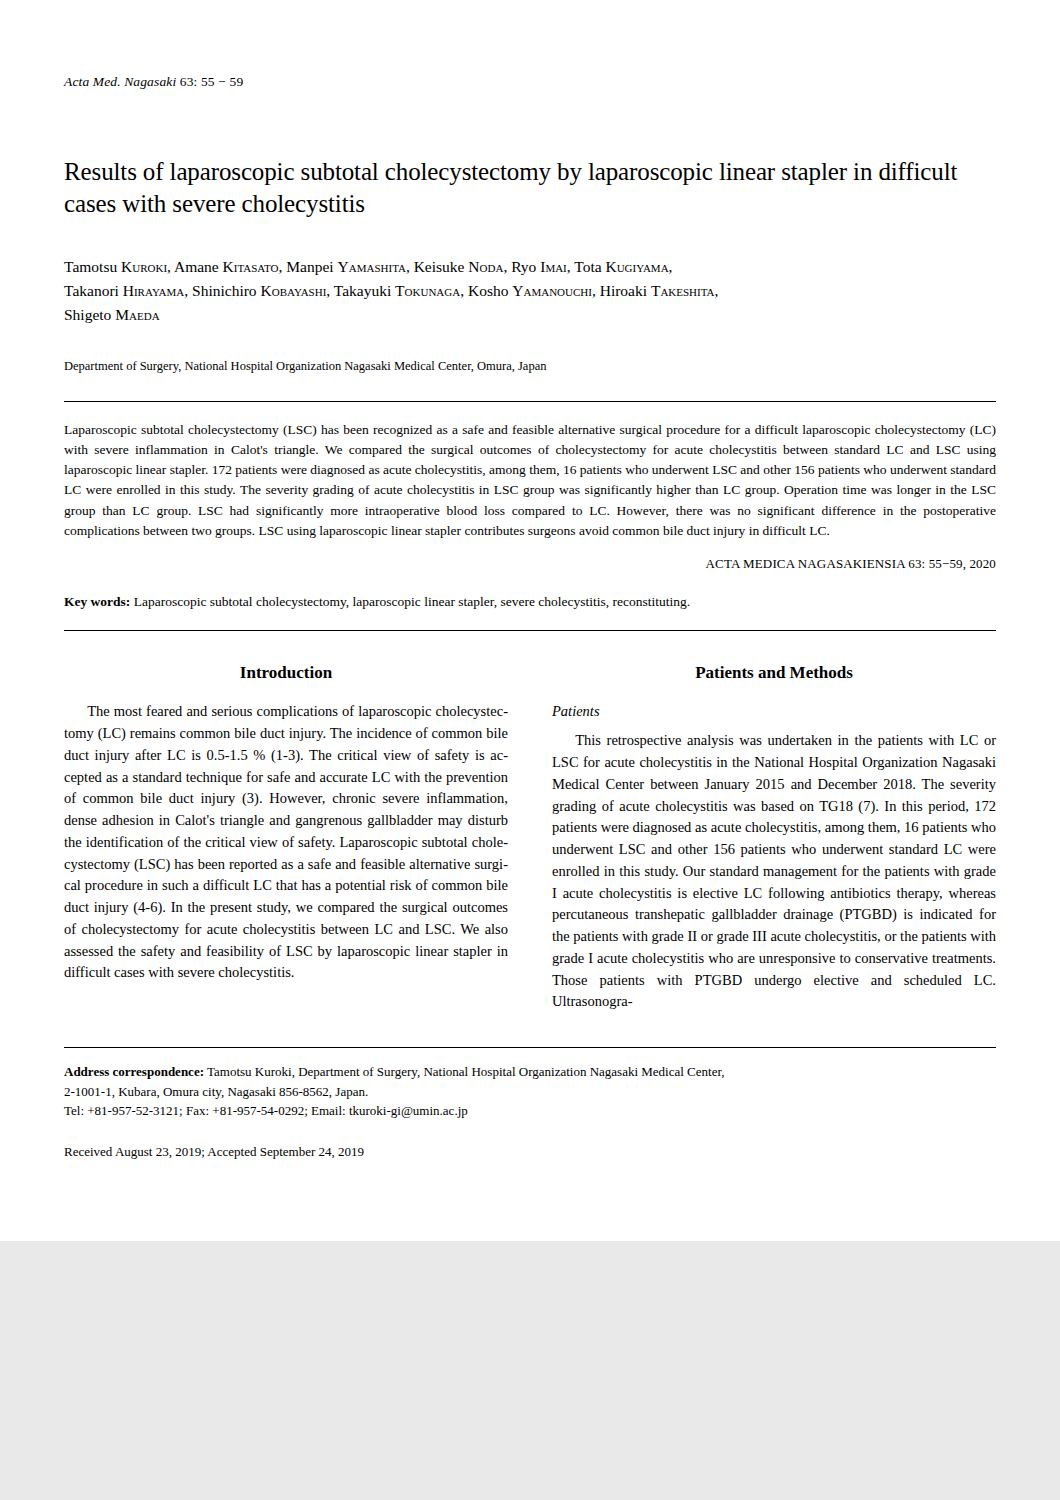Acta Med. Nagasaki 63: 55 − 59
Results of laparoscopic subtotal cholecystectomy by laparoscopic linear stapler in difficult cases with severe cholecystitis
Tamotsu Kuroki, Amane Kitasato, Manpei Yamashita, Keisuke Noda, Ryo Imai, Tota Kugiyama,
Takanori Hirayama, Shinichiro Kobayashi, Takayuki Tokunaga, Kosho Yamanouchi, Hiroaki Takeshita,
Shigeto Maeda
Department of Surgery, National Hospital Organization Nagasaki Medical Center, Omura, Japan
Laparoscopic subtotal cholecystectomy (LSC) has been recognized as a safe and feasible alternative surgical procedure for a difficult laparoscopic cholecystectomy (LC) with severe inflammation in Calot's triangle. We compared the surgical outcomes of cholecystectomy for acute cholecystitis between standard LC and LSC using laparoscopic linear stapler. 172 patients were diagnosed as acute cholecystitis, among them, 16 patients who underwent LSC and other 156 patients who underwent standard LC were enrolled in this study. The severity grading of acute cholecystitis in LSC group was significantly higher than LC group. Operation time was longer in the LSC group than LC group. LSC had significantly more intraoperative blood loss compared to LC. However, there was no significant difference in the postoperative complications between two groups. LSC using laparoscopic linear stapler contributes surgeons avoid common bile duct injury in difficult LC.
ACTA MEDICA NAGASAKIENSIA 63: 55−59, 2020
Key words: Laparoscopic subtotal cholecystectomy, laparoscopic linear stapler, severe cholecystitis, reconstituting.
Introduction
The most feared and serious complications of laparoscopic cholecystectomy (LC) remains common bile duct injury. The incidence of common bile duct injury after LC is 0.5-1.5 % (1-3). The critical view of safety is accepted as a standard technique for safe and accurate LC with the prevention of common bile duct injury (3). However, chronic severe inflammation, dense adhesion in Calot's triangle and gangrenous gallbladder may disturb the identification of the critical view of safety. Laparoscopic subtotal cholecystectomy (LSC) has been reported as a safe and feasible alternative surgical procedure in such a difficult LC that has a potential risk of common bile duct injury (4-6). In the present study, we compared the surgical outcomes of cholecystectomy for acute cholecystitis between LC and LSC. We also assessed the safety and feasibility of LSC by laparoscopic linear stapler in difficult cases with severe cholecystitis.
Patients and Methods
Patients
This retrospective analysis was undertaken in the patients with LC or LSC for acute cholecystitis in the National Hospital Organization Nagasaki Medical Center between January 2015 and December 2018. The severity grading of acute cholecystitis was based on TG18 (7). In this period, 172 patients were diagnosed as acute cholecystitis, among them, 16 patients who underwent LSC and other 156 patients who underwent standard LC were enrolled in this study. Our standard management for the patients with grade I acute cholecystitis is elective LC following antibiotics therapy, whereas percutaneous transhepatic gallbladder drainage (PTGBD) is indicated for the patients with grade II or grade III acute cholecystitis, or the patients with grade I acute cholecystitis who are unresponsive to conservative treatments. Those patients with PTGBD undergo elective and scheduled LC. Ultrasonogra-
Address correspondence: Tamotsu Kuroki, Department of Surgery, National Hospital Organization Nagasaki Medical Center,
2-1001-1, Kubara, Omura city, Nagasaki 856-8562, Japan.
Tel: +81-957-52-3121; Fax: +81-957-54-0292; Email: tkuroki-gi@umin.ac.jp
Received August 23, 2019; Accepted September 24, 2019